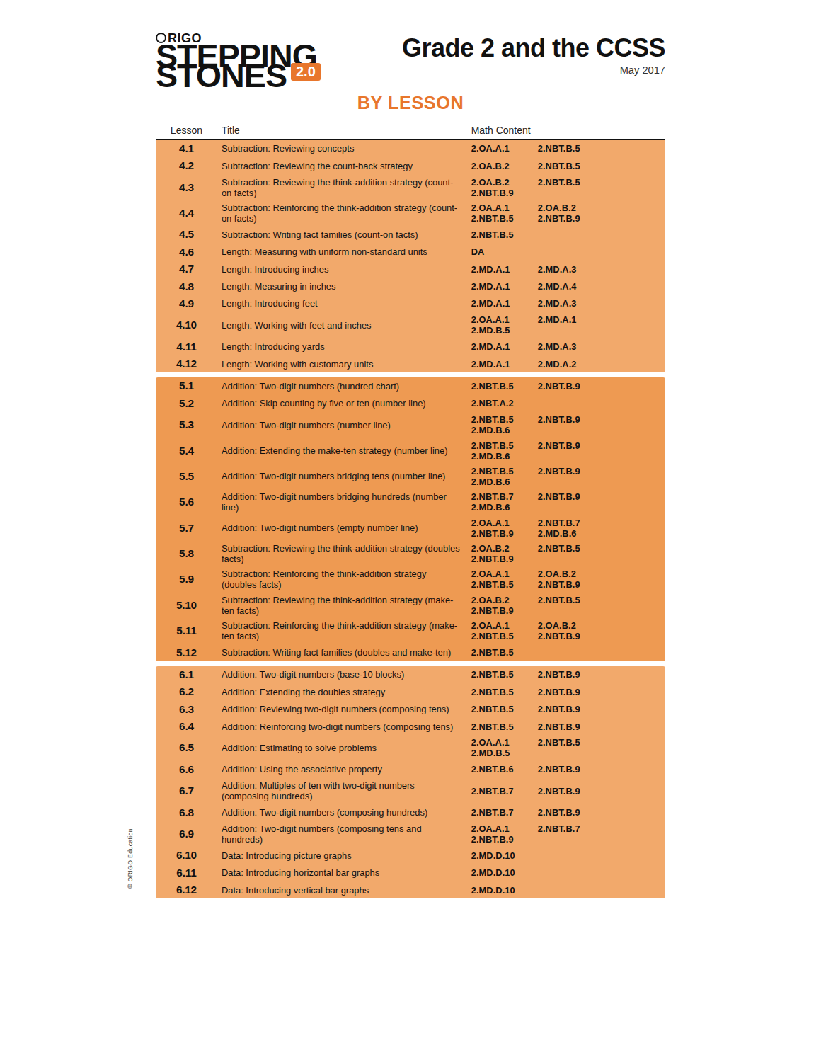RIGO
STEPPING
STONES 2.0
Grade 2 and the CCSS
May 2017
BY LESSON
| Lesson | Title | Math Content |
| --- | --- | --- |
| 4.1 | Subtraction: Reviewing concepts | 2.OA.A.1 2.NBT.B.5 |
| 4.2 | Subtraction: Reviewing the count-back strategy | 2.OA.B.2 2.NBT.B.5 |
| 4.3 | Subtraction: Reviewing the think-addition strategy (count-on facts) | 2.OA.B.2 2.NBT.B.5 2.NBT.B.9 |
| 4.4 | Subtraction: Reinforcing the think-addition strategy (count-on facts) | 2.OA.A.1 2.OA.B.2 2.NBT.B.5 2.NBT.B.9 |
| 4.5 | Subtraction: Writing fact families (count-on facts) | 2.NBT.B.5 |
| 4.6 | Length: Measuring with uniform non-standard units | DA |
| 4.7 | Length: Introducing inches | 2.MD.A.1 2.MD.A.3 |
| 4.8 | Length: Measuring in inches | 2.MD.A.1 2.MD.A.4 |
| 4.9 | Length: Introducing feet | 2.MD.A.1 2.MD.A.3 |
| 4.10 | Length: Working with feet and inches | 2.OA.A.1 2.MD.A.1 2.MD.B.5 |
| 4.11 | Length: Introducing yards | 2.MD.A.1 2.MD.A.3 |
| 4.12 | Length: Working with customary units | 2.MD.A.1 2.MD.A.2 |
| 5.1 | Addition: Two-digit numbers (hundred chart) | 2.NBT.B.5 2.NBT.B.9 |
| 5.2 | Addition: Skip counting by five or ten (number line) | 2.NBT.A.2 |
| 5.3 | Addition: Two-digit numbers (number line) | 2.NBT.B.5 2.NBT.B.9 2.MD.B.6 |
| 5.4 | Addition: Extending the make-ten strategy (number line) | 2.NBT.B.5 2.NBT.B.9 2.MD.B.6 |
| 5.5 | Addition: Two-digit numbers bridging tens (number line) | 2.NBT.B.5 2.NBT.B.9 2.MD.B.6 |
| 5.6 | Addition: Two-digit numbers bridging hundreds (number line) | 2.NBT.B.7 2.NBT.B.9 2.MD.B.6 |
| 5.7 | Addition: Two-digit numbers (empty number line) | 2.OA.A.1 2.NBT.B.7 2.NBT.B.9 2.MD.B.6 |
| 5.8 | Subtraction: Reviewing the think-addition strategy (doubles facts) | 2.OA.B.2 2.NBT.B.5 2.NBT.B.9 |
| 5.9 | Subtraction: Reinforcing the think-addition strategy (doubles facts) | 2.OA.A.1 2.OA.B.2 2.NBT.B.5 2.NBT.B.9 |
| 5.10 | Subtraction: Reviewing the think-addition strategy (make-ten facts) | 2.OA.B.2 2.NBT.B.5 2.NBT.B.9 |
| 5.11 | Subtraction: Reinforcing the think-addition strategy (make-ten facts) | 2.OA.A.1 2.OA.B.2 2.NBT.B.5 2.NBT.B.9 |
| 5.12 | Subtraction: Writing fact families (doubles and make-ten) | 2.NBT.B.5 |
| 6.1 | Addition: Two-digit numbers (base-10 blocks) | 2.NBT.B.5 2.NBT.B.9 |
| 6.2 | Addition: Extending the doubles strategy | 2.NBT.B.5 2.NBT.B.9 |
| 6.3 | Addition: Reviewing two-digit numbers (composing tens) | 2.NBT.B.5 2.NBT.B.9 |
| 6.4 | Addition: Reinforcing two-digit numbers (composing tens) | 2.NBT.B.5 2.NBT.B.9 |
| 6.5 | Addition: Estimating to solve problems | 2.OA.A.1 2.NBT.B.5 2.MD.B.5 |
| 6.6 | Addition: Using the associative property | 2.NBT.B.6 2.NBT.B.9 |
| 6.7 | Addition: Multiples of ten with two-digit numbers (composing hundreds) | 2.NBT.B.7 2.NBT.B.9 |
| 6.8 | Addition: Two-digit numbers (composing hundreds) | 2.NBT.B.7 2.NBT.B.9 |
| 6.9 | Addition: Two-digit numbers (composing tens and hundreds) | 2.OA.A.1 2.NBT.B.7 2.NBT.B.9 |
| 6.10 | Data: Introducing picture graphs | 2.MD.D.10 |
| 6.11 | Data: Introducing horizontal bar graphs | 2.MD.D.10 |
| 6.12 | Data: Introducing vertical bar graphs | 2.MD.D.10 |
© ORIGO Education